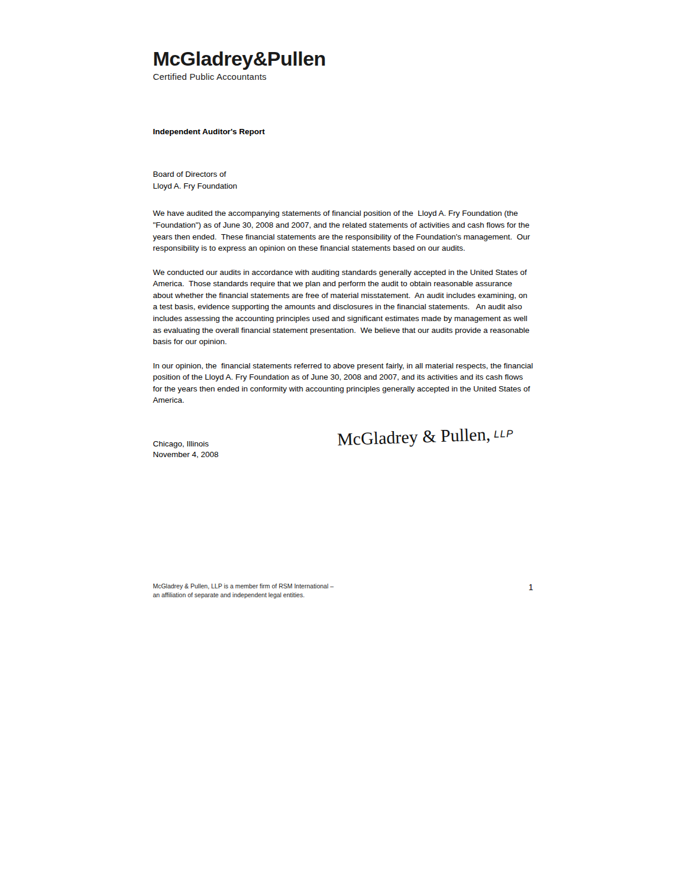McGladrey&Pullen
Certified Public Accountants
Independent Auditor's Report
Board of Directors of
Lloyd A. Fry Foundation
We have audited the accompanying statements of financial position of the Lloyd A. Fry Foundation (the "Foundation") as of June 30, 2008 and 2007, and the related statements of activities and cash flows for the years then ended. These financial statements are the responsibility of the Foundation's management. Our responsibility is to express an opinion on these financial statements based on our audits.
We conducted our audits in accordance with auditing standards generally accepted in the United States of America. Those standards require that we plan and perform the audit to obtain reasonable assurance about whether the financial statements are free of material misstatement. An audit includes examining, on a test basis, evidence supporting the amounts and disclosures in the financial statements. An audit also includes assessing the accounting principles used and significant estimates made by management as well as evaluating the overall financial statement presentation. We believe that our audits provide a reasonable basis for our opinion.
In our opinion, the financial statements referred to above present fairly, in all material respects, the financial position of the Lloyd A. Fry Foundation as of June 30, 2008 and 2007, and its activities and its cash flows for the years then ended in conformity with accounting principles generally accepted in the United States of America.
McGladrey & Pullen,LLP
Chicago, Illinois
November 4, 2008
1 McGladrey & Pullen, LLP is a member firm of RSM International –
an affiliation of separate and independent legal entities.